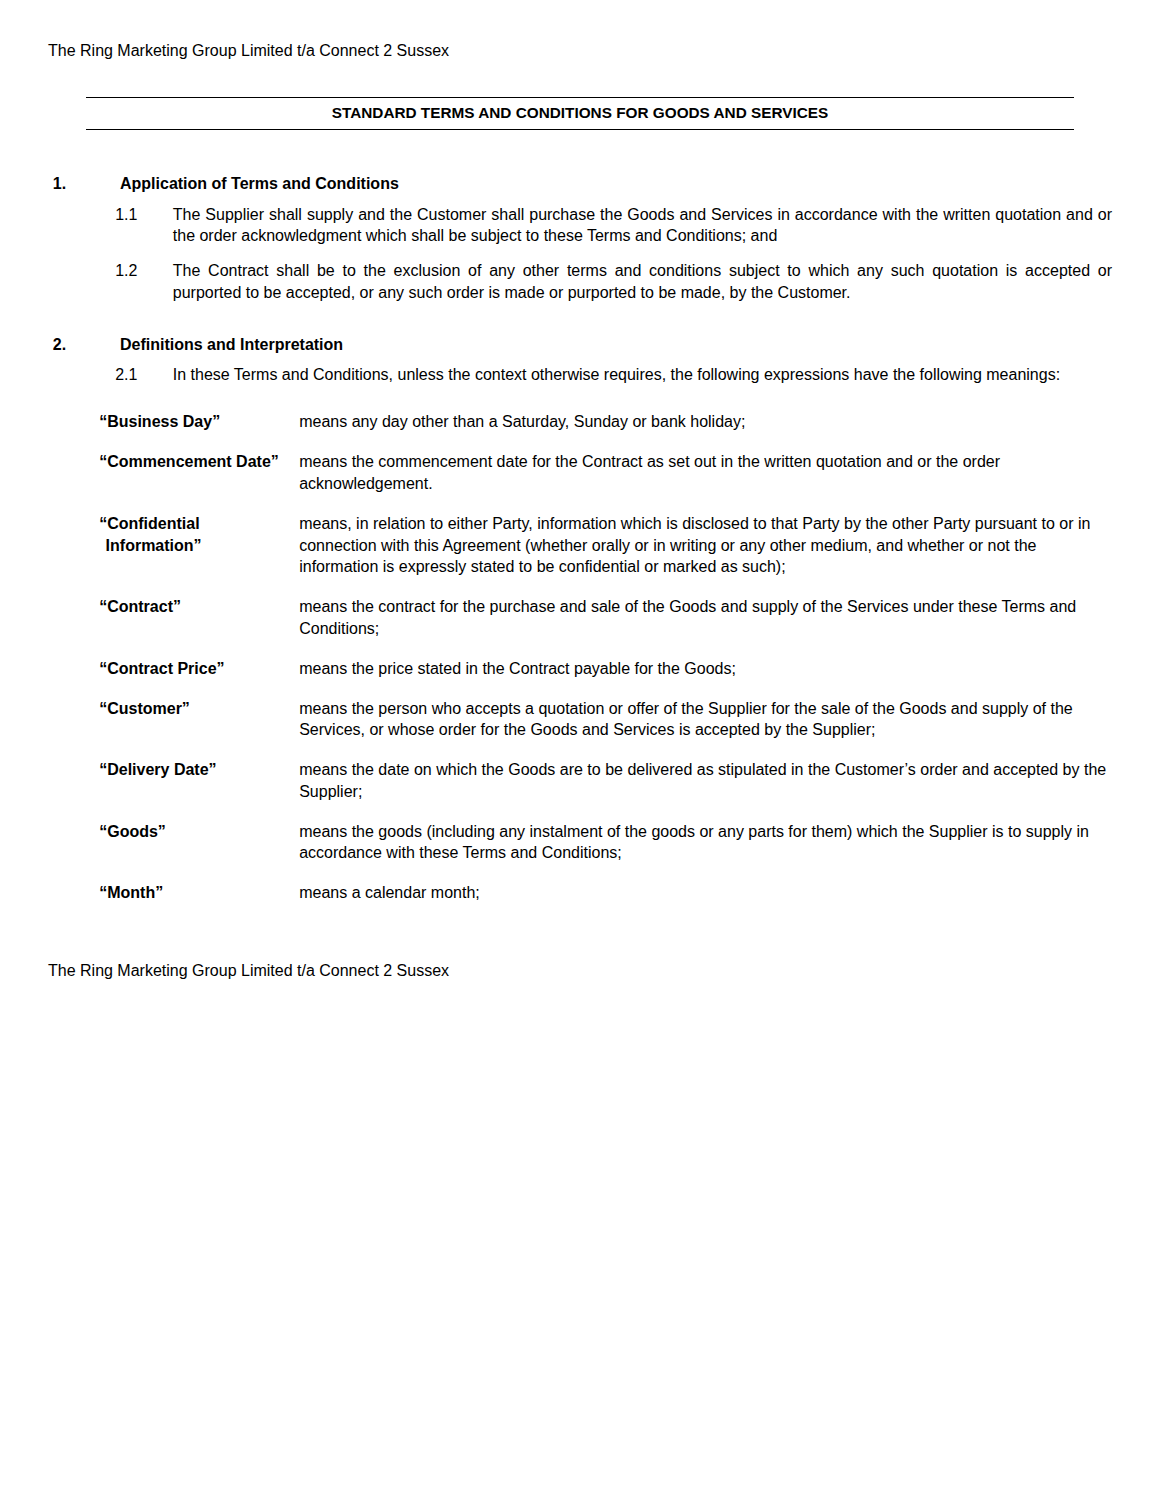The Ring Marketing Group Limited t/a Connect 2 Sussex
STANDARD TERMS AND CONDITIONS FOR GOODS AND SERVICES
1. Application of Terms and Conditions
1.1 The Supplier shall supply and the Customer shall purchase the Goods and Services in accordance with the written quotation and or the order acknowledgment which shall be subject to these Terms and Conditions; and
1.2 The Contract shall be to the exclusion of any other terms and conditions subject to which any such quotation is accepted or purported to be accepted, or any such order is made or purported to be made, by the Customer.
2. Definitions and Interpretation
2.1 In these Terms and Conditions, unless the context otherwise requires, the following expressions have the following meanings:
“Business Day”
means any day other than a Saturday, Sunday or bank holiday;
“Commencement Date”
means the commencement date for the Contract as set out in the written quotation and or the order acknowledgement.
“ConfidentialInformation”
means, in relation to either Party, information which is disclosed to that Party by the other Party pursuant to or in connection with this Agreement (whether orally or in writing or any other medium, and whether or not the information is expressly stated to be confidential or marked as such);
“Contract”
means the contract for the purchase and sale of the Goods and supply of the Services under these Terms and Conditions;
“Contract Price”
means the price stated in the Contract payable for the Goods;
“Customer”
means the person who accepts a quotation or offer of the Supplier for the sale of the Goods and supply of the Services, or whose order for the Goods and Services is accepted by the Supplier;
“Delivery Date”
means the date on which the Goods are to be delivered as stipulated in the Customer’s order and accepted by the Supplier;
“Goods”
means the goods (including any instalment of the goods or any parts for them) which the Supplier is to supply in accordance with these Terms and Conditions;
“Month”
means a calendar month;
The Ring Marketing Group Limited t/a Connect 2 Sussex